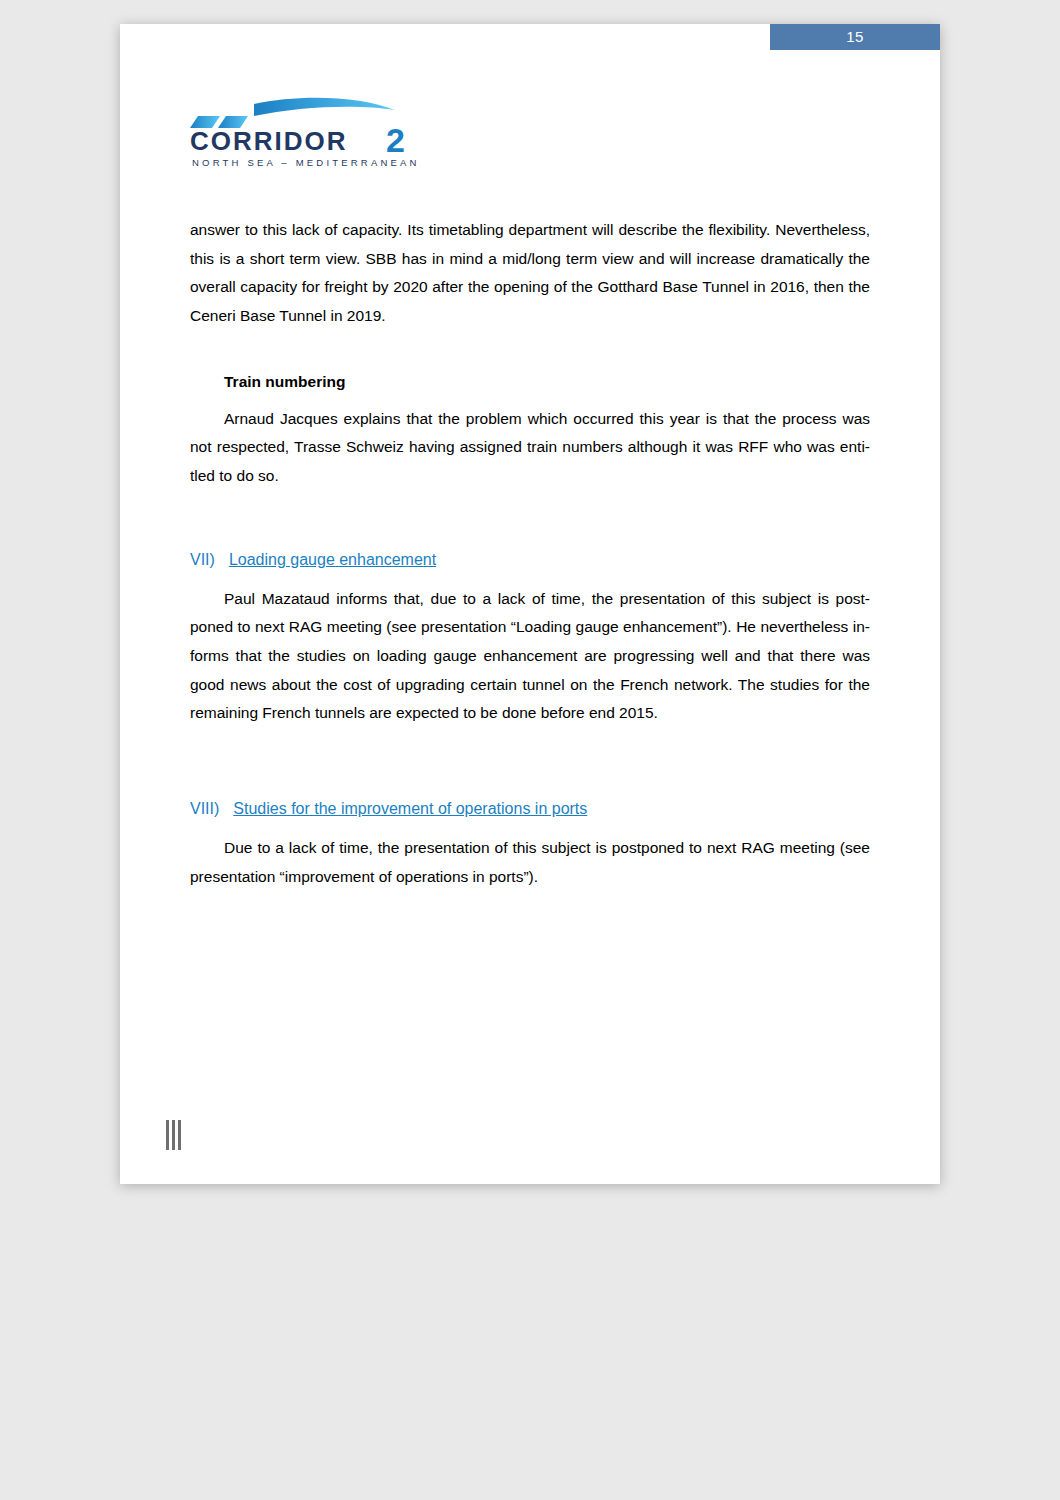15
CORRIDOR 2 NORTH SEA – MEDITERRANEAN
answer to this lack of capacity. Its timetabling department will describe the flexibility. Nevertheless, this is a short term view. SBB has in mind a mid/long term view and will increase dramatically the overall capacity for freight by 2020 after the opening of the Gotthard Base Tunnel in 2016, then the Ceneri Base Tunnel in 2019.
Train numbering
Arnaud Jacques explains that the problem which occurred this year is that the process was not respected, Trasse Schweiz having assigned train numbers although it was RFF who was entitled to do so.
VII) Loading gauge enhancement
Paul Mazataud informs that, due to a lack of time, the presentation of this subject is postponed to next RAG meeting (see presentation “Loading gauge enhancement”). He nevertheless informs that the studies on loading gauge enhancement are progressing well and that there was good news about the cost of upgrading certain tunnel on the French network. The studies for the remaining French tunnels are expected to be done before end 2015.
VIII) Studies for the improvement of operations in ports
Due to a lack of time, the presentation of this subject is postponed to next RAG meeting (see presentation “improvement of operations in ports”).